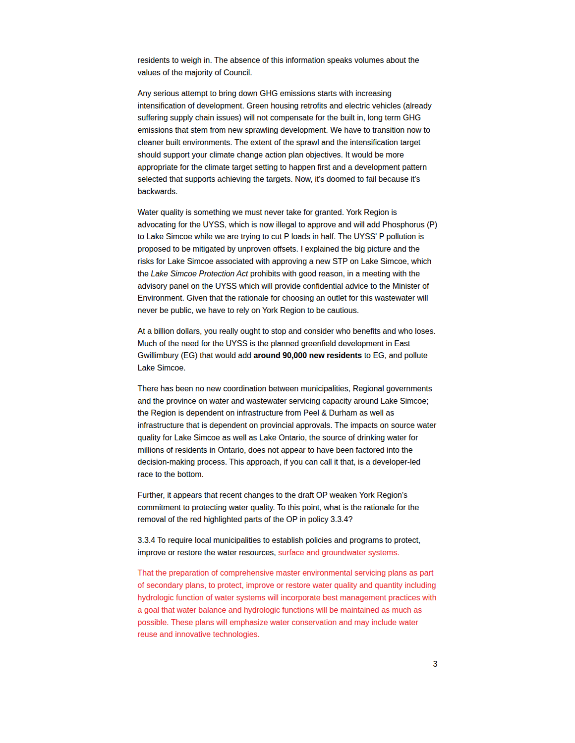residents to weigh in. The absence of this information speaks volumes about the values of the majority of Council.
Any serious attempt to bring down GHG emissions starts with increasing intensification of development. Green housing retrofits and electric vehicles (already suffering supply chain issues) will not compensate for the built in, long term GHG emissions that stem from new sprawling development. We have to transition now to cleaner built environments. The extent of the sprawl and the intensification target should support your climate change action plan objectives. It would be more appropriate for the climate target setting to happen first and a development pattern selected that supports achieving the targets. Now, it's doomed to fail because it's backwards.
Water quality is something we must never take for granted. York Region is advocating for the UYSS, which is now illegal to approve and will add Phosphorus (P) to Lake Simcoe while we are trying to cut P loads in half. The UYSS' P pollution is proposed to be mitigated by unproven offsets. I explained the big picture and the risks for Lake Simcoe associated with approving a new STP on Lake Simcoe, which the Lake Simcoe Protection Act prohibits with good reason, in a meeting with the advisory panel on the UYSS which will provide confidential advice to the Minister of Environment. Given that the rationale for choosing an outlet for this wastewater will never be public, we have to rely on York Region to be cautious.
At a billion dollars, you really ought to stop and consider who benefits and who loses. Much of the need for the UYSS is the planned greenfield development in East Gwillimbury (EG) that would add around 90,000 new residents to EG, and pollute Lake Simcoe.
There has been no new coordination between municipalities, Regional governments and the province on water and wastewater servicing capacity around Lake Simcoe; the Region is dependent on infrastructure from Peel & Durham as well as infrastructure that is dependent on provincial approvals. The impacts on source water quality for Lake Simcoe as well as Lake Ontario, the source of drinking water for millions of residents in Ontario, does not appear to have been factored into the decision-making process. This approach, if you can call it that, is a developer-led race to the bottom.
Further, it appears that recent changes to the draft OP weaken York Region's commitment to protecting water quality. To this point, what is the rationale for the removal of the red highlighted parts of the OP in policy 3.3.4?
3.3.4 To require local municipalities to establish policies and programs to protect, improve or restore the water resources, surface and groundwater systems.
That the preparation of comprehensive master environmental servicing plans as part of secondary plans, to protect, improve or restore water quality and quantity including hydrologic function of water systems will incorporate best management practices with a goal that water balance and hydrologic functions will be maintained as much as possible. These plans will emphasize water conservation and may include water reuse and innovative technologies.
3